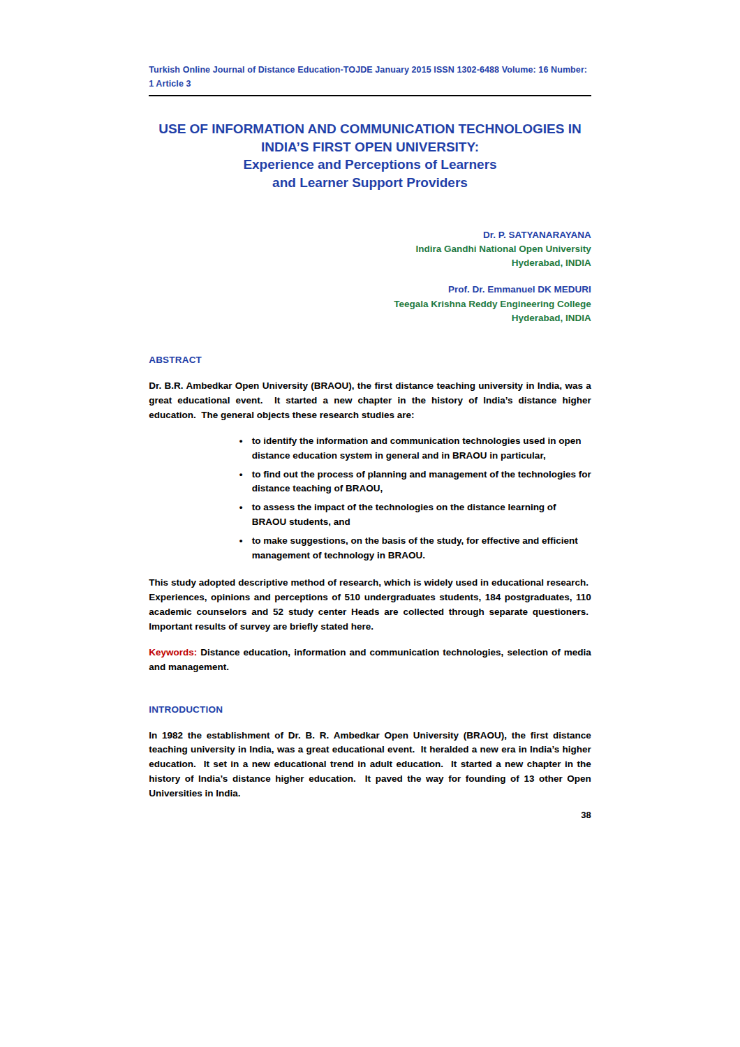Turkish Online Journal of Distance Education-TOJDE January 2015 ISSN 1302-6488 Volume: 16 Number: 1 Article 3
USE OF INFORMATION AND COMMUNICATION TECHNOLOGIES IN INDIA’S FIRST OPEN UNIVERSITY:
Experience and Perceptions of Learners
and Learner Support Providers
Dr. P. SATYANARAYANA
Indira Gandhi National Open University
Hyderabad, INDIA
Prof. Dr. Emmanuel DK MEDURI
Teegala Krishna Reddy Engineering College
Hyderabad, INDIA
ABSTRACT
Dr. B.R. Ambedkar Open University (BRAOU), the first distance teaching university in India, was a great educational event. It started a new chapter in the history of India’s distance higher education. The general objects these research studies are:
to identify the information and communication technologies used in open distance education system in general and in BRAOU in particular,
to find out the process of planning and management of the technologies for distance teaching of BRAOU,
to assess the impact of the technologies on the distance learning of BRAOU students, and
to make suggestions, on the basis of the study, for effective and efficient management of technology in BRAOU.
This study adopted descriptive method of research, which is widely used in educational research. Experiences, opinions and perceptions of 510 undergraduates students, 184 postgraduates, 110 academic counselors and 52 study center Heads are collected through separate questioners. Important results of survey are briefly stated here.
Keywords: Distance education, information and communication technologies, selection of media and management.
INTRODUCTION
In 1982 the establishment of Dr. B. R. Ambedkar Open University (BRAOU), the first distance teaching university in India, was a great educational event. It heralded a new era in India’s higher education. It set in a new educational trend in adult education. It started a new chapter in the history of India’s distance higher education. It paved the way for founding of 13 other Open Universities in India.
38